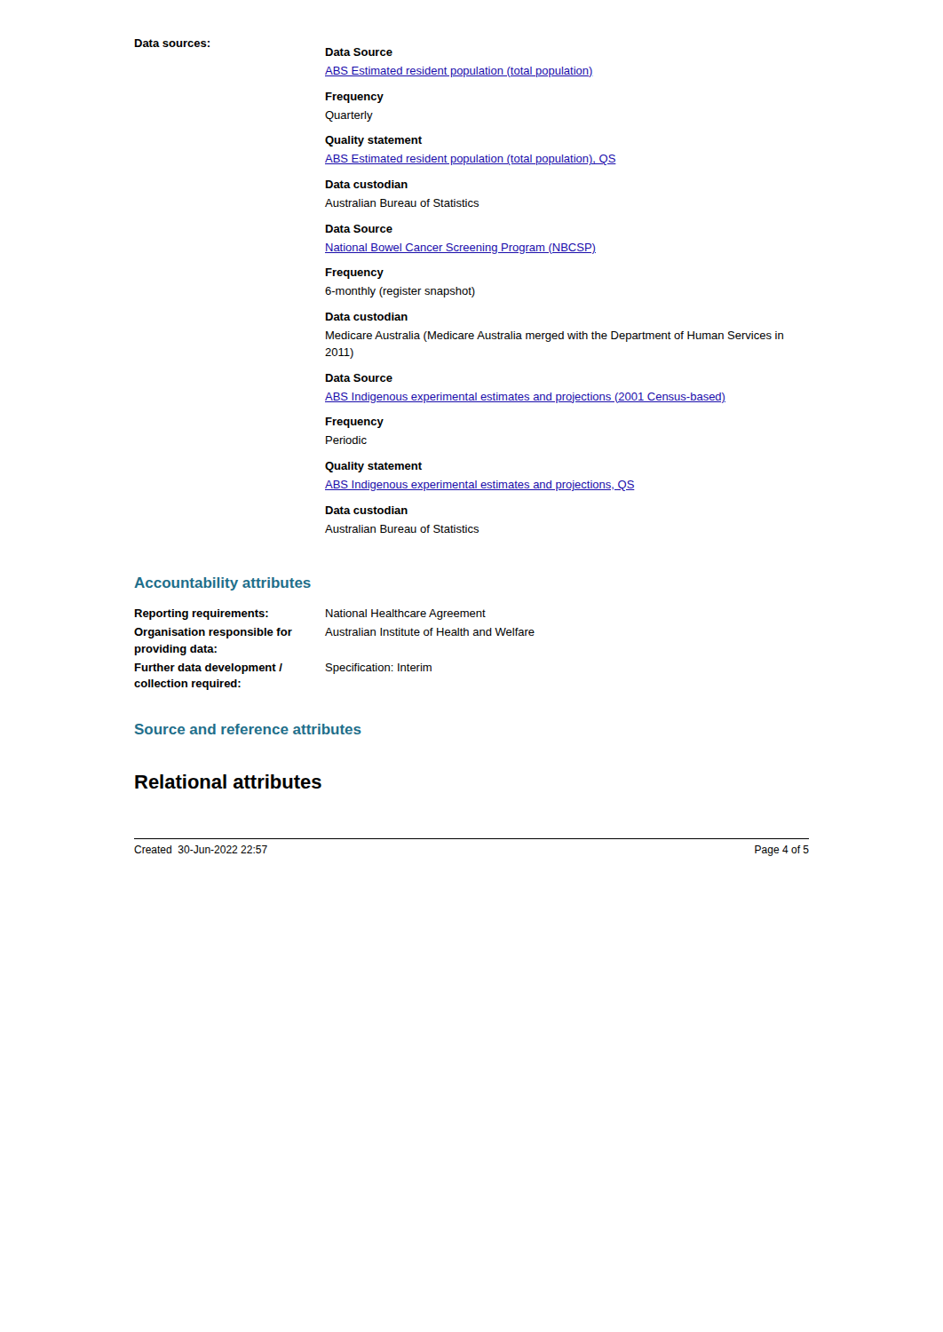| Data sources: | Data Source ABS Estimated resident population (total population) Frequency Quarterly Quality statement ABS Estimated resident population (total population), QS Data custodian Australian Bureau of Statistics Data Source National Bowel Cancer Screening Program (NBCSP) Frequency 6-monthly (register snapshot) Data custodian Medicare Australia (Medicare Australia merged with the Department of Human Services in 2011) Data Source ABS Indigenous experimental estimates and projections (2001 Census-based) Frequency Periodic Quality statement ABS Indigenous experimental estimates and projections, QS Data custodian Australian Bureau of Statistics |
Accountability attributes
| Reporting requirements: | National Healthcare Agreement |
| Organisation responsible for providing data: | Australian Institute of Health and Welfare |
| Further data development / collection required: | Specification: Interim |
Source and reference attributes
Relational attributes
Created 30-Jun-2022 22:57 Page 4 of 5